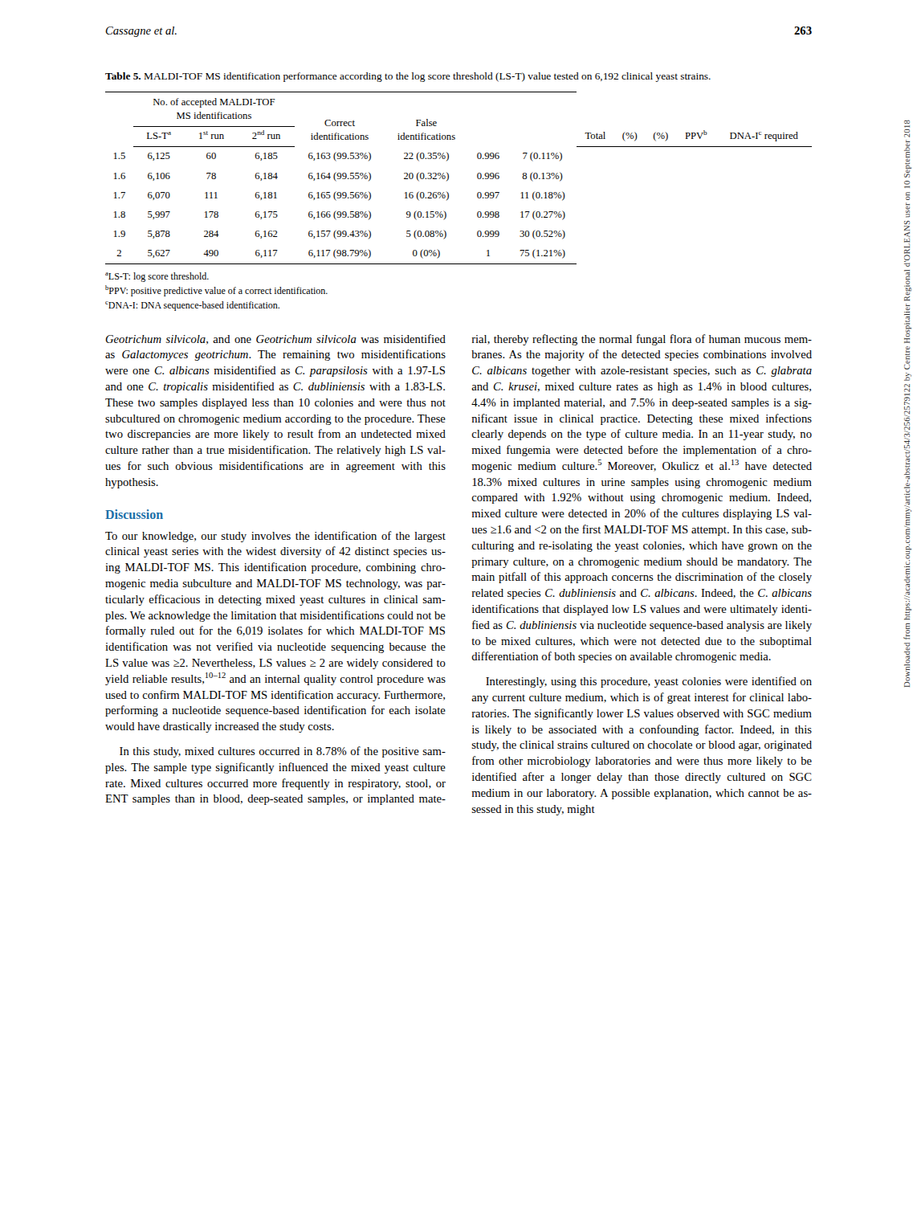Downloaded from https://academic.oup.com/mmy/article-abstract/54/3/256/2579122 by Centre Hospitalier Regional d'ORLEANS user on 10 September 2018
Cassagne et al. 263
Table 5. MALDI-TOF MS identification performance according to the log score threshold (LS-T) value tested on 6,192 clinical yeast strains.
| | No. of accepted MALDI-TOF MS identifications | Correct identifications | False identifications | | |
| --- | --- | --- | --- | --- | --- |
| LS-T a | 1 st run | 2 nd run | Total | (%) | (%) | PPV b | DNA-I c required |
| 1.5 | 6,125 | 60 | 6,185 | 6,163 (99.53%) | 22 (0.35%) | 0.996 | 7 (0.11%) |
| 1.6 | 6,106 | 78 | 6,184 | 6,164 (99.55%) | 20 (0.32%) | 0.996 | 8 (0.13%) |
| 1.7 | 6,070 | 111 | 6,181 | 6,165 (99.56%) | 16 (0.26%) | 0.997 | 11 (0.18%) |
| 1.8 | 5,997 | 178 | 6,175 | 6,166 (99.58%) | 9 (0.15%) | 0.998 | 17 (0.27%) |
| 1.9 | 5,878 | 284 | 6,162 | 6,157 (99.43%) | 5 (0.08%) | 0.999 | 30 (0.52%) |
| 2 | 5,627 | 490 | 6,117 | 6,117 (98.79%) | 0 (0%) | 1 | 75 (1.21%) |
aLS-T: log score threshold.
bPPV: positive predictive value of a correct identification.
cDNA-I: DNA sequence-based identification.
Geotrichum silvicola, and one Geotrichum silvicola was misidentified as Galactomyces geotrichum. The remaining two misidentifications were one C. albicans misidentified as C. parapsilosis with a 1.97-LS and one C. tropicalis misidentified as C. dubliniensis with a 1.83-LS. These two samples displayed less than 10 colonies and were thus not subcultured on chromogenic medium according to the procedure. These two discrepancies are more likely to result from an undetected mixed culture rather than a true misidentification. The relatively high LS values for such obvious misidentifications are in agreement with this hypothesis.
Discussion
To our knowledge, our study involves the identification of the largest clinical yeast series with the widest diversity of 42 distinct species using MALDI-TOF MS. This identification procedure, combining chromogenic media subculture and MALDI-TOF MS technology, was particularly efficacious in detecting mixed yeast cultures in clinical samples. We acknowledge the limitation that misidentifications could not be formally ruled out for the 6,019 isolates for which MALDI-TOF MS identification was not verified via nucleotide sequencing because the LS value was ≥2. Nevertheless, LS values ≥ 2 are widely considered to yield reliable results,10–12 and an internal quality control procedure was used to confirm MALDI-TOF MS identification accuracy. Furthermore, performing a nucleotide sequence-based identification for each isolate would have drastically increased the study costs.
In this study, mixed cultures occurred in 8.78% of the positive samples. The sample type significantly influenced the mixed yeast culture rate. Mixed cultures occurred more frequently in respiratory, stool, or ENT samples than in blood, deep-seated samples, or implanted material, thereby reflecting the normal fungal flora of human mucous membranes. As the majority of the detected species combinations involved C. albicans together with azole-resistant species, such as C. glabrata and C. krusei, mixed culture rates as high as 1.4% in blood cultures, 4.4% in implanted material, and 7.5% in deep-seated samples is a significant issue in clinical practice. Detecting these mixed infections clearly depends on the type of culture media. In an 11-year study, no mixed fungemia were detected before the implementation of a chromogenic medium culture.5 Moreover, Okulicz et al.13 have detected 18.3% mixed cultures in urine samples using chromogenic medium compared with 1.92% without using chromogenic medium. Indeed, mixed culture were detected in 20% of the cultures displaying LS values ≥1.6 and <2 on the first MALDI-TOF MS attempt. In this case, subculturing and re-isolating the yeast colonies, which have grown on the primary culture, on a chromogenic medium should be mandatory. The main pitfall of this approach concerns the discrimination of the closely related species C. dubliniensis and C. albicans. Indeed, the C. albicans identifications that displayed low LS values and were ultimately identified as C. dubliniensis via nucleotide sequence-based analysis are likely to be mixed cultures, which were not detected due to the suboptimal differentiation of both species on available chromogenic media.
Interestingly, using this procedure, yeast colonies were identified on any current culture medium, which is of great interest for clinical laboratories. The significantly lower LS values observed with SGC medium is likely to be associated with a confounding factor. Indeed, in this study, the clinical strains cultured on chocolate or blood agar, originated from other microbiology laboratories and were thus more likely to be identified after a longer delay than those directly cultured on SGC medium in our laboratory. A possible explanation, which cannot be assessed in this study, might